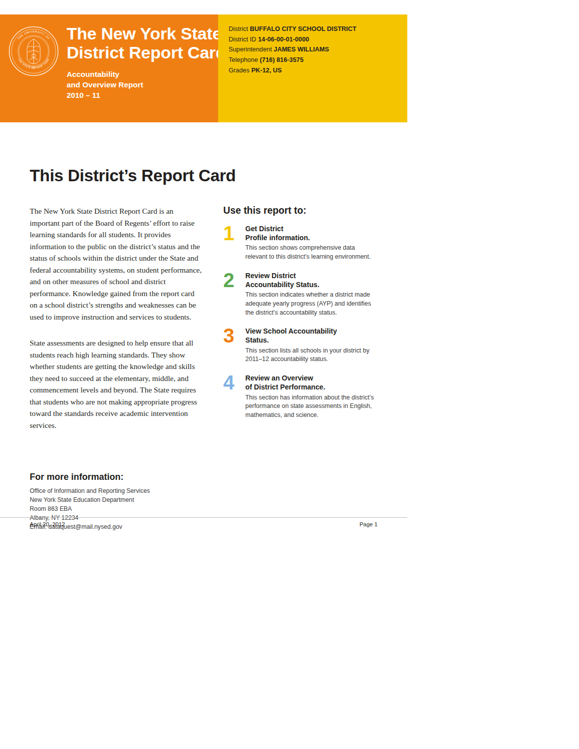THE UNIVERSITY OF THE STATE OF NEW YORK 1784
The New York State
District Report Card
Accountability
and Overview Report
2010 – 11
District BUFFALO CITY SCHOOL DISTRICT
District ID 14-06-00-01-0000
Superintendent JAMES WILLIAMS
Telephone (716) 816-3575
Grades PK-12, US
This District’s Report Card
The New York State District Report Card is an important part of the Board of Regents’ effort to raise learning standards for all students. It provides information to the public on the district’s status and the status of schools within the district under the State and federal accountability systems, on student performance, and on other measures of school and district performance. Knowledge gained from the report card on a school district’s strengths and weaknesses can be used to improve instruction and services to students.
State assessments are designed to help ensure that all students reach high learning standards. They show whether students are getting the knowledge and skills they need to succeed at the elementary, middle, and commencement levels and beyond. The State requires that students who are not making appropriate progress toward the standards receive academic intervention services.
Use this report to:
1
Get District
Profile information.
This section shows comprehensive data relevant to this district’s learning environment.
2
Review District
Accountability Status.
This section indicates whether a district made adequate yearly progress (AYP) and identifies the district’s accountability status.
3
View School Accountability
Status.
This section lists all schools in your district by 2011–12 accountability status.
4
Review an Overview
of District Performance.
This section has information about the district’s performance on state assessments in English, mathematics, and science.
For more information:
Office of Information and Reporting Services
New York State Education Department
Room 863 EBA
Albany, NY 12234
Email: dataquest@mail.nysed.gov
April 20, 2012
Page 1